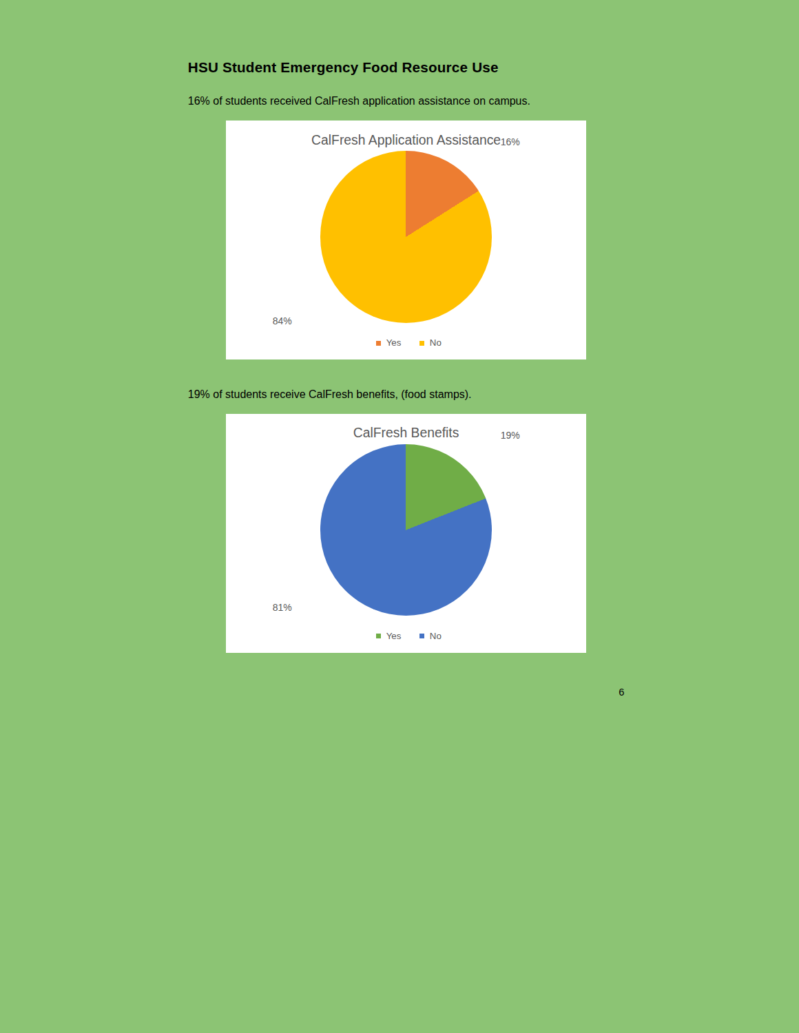HSU Student Emergency Food Resource Use
16% of students received CalFresh application assistance on campus.
CalFresh Application Assistance
16%
84%
Yes No
19% of students receive CalFresh benefits, (food stamps).
CalFresh Benefits
19%
81%
Yes No
6